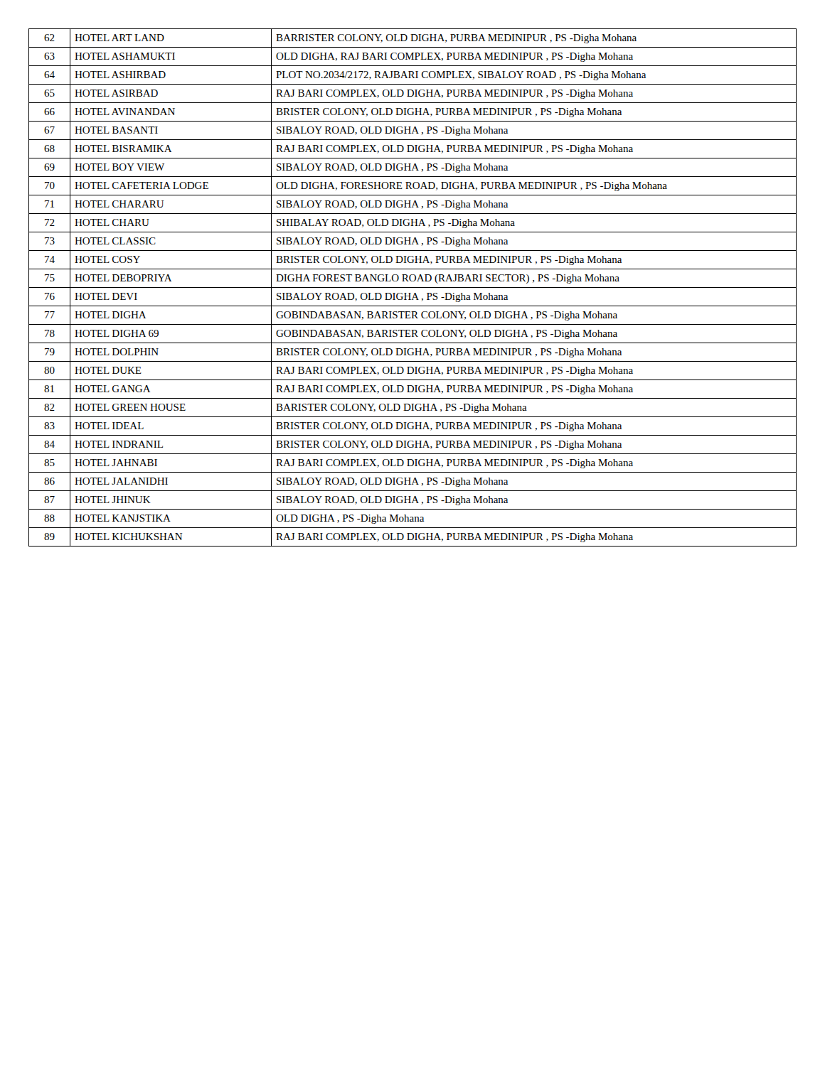| 62 | HOTEL ART LAND | BARRISTER COLONY, OLD DIGHA, PURBA MEDINIPUR , PS -Digha Mohana |
| 63 | HOTEL ASHAMUKTI | OLD DIGHA, RAJ BARI COMPLEX, PURBA MEDINIPUR , PS -Digha Mohana |
| 64 | HOTEL ASHIRBAD | PLOT NO.2034/2172, RAJBARI COMPLEX, SIBALOY ROAD , PS -Digha Mohana |
| 65 | HOTEL ASIRBAD | RAJ BARI COMPLEX, OLD DIGHA, PURBA MEDINIPUR , PS -Digha Mohana |
| 66 | HOTEL AVINANDAN | BRISTER COLONY, OLD DIGHA, PURBA MEDINIPUR , PS -Digha Mohana |
| 67 | HOTEL BASANTI | SIBALOY ROAD, OLD DIGHA , PS -Digha Mohana |
| 68 | HOTEL BISRAMIKA | RAJ BARI COMPLEX, OLD DIGHA, PURBA MEDINIPUR , PS -Digha Mohana |
| 69 | HOTEL BOY VIEW | SIBALOY ROAD, OLD DIGHA , PS -Digha Mohana |
| 70 | HOTEL CAFETERIA LODGE | OLD DIGHA, FORESHORE ROAD, DIGHA, PURBA MEDINIPUR , PS -Digha Mohana |
| 71 | HOTEL CHARARU | SIBALOY ROAD, OLD DIGHA , PS -Digha Mohana |
| 72 | HOTEL CHARU | SHIBALAY ROAD, OLD DIGHA , PS -Digha Mohana |
| 73 | HOTEL CLASSIC | SIBALOY ROAD, OLD DIGHA , PS -Digha Mohana |
| 74 | HOTEL COSY | BRISTER COLONY, OLD DIGHA, PURBA MEDINIPUR , PS -Digha Mohana |
| 75 | HOTEL DEBOPRIYA | DIGHA FOREST BANGLO ROAD (RAJBARI SECTOR) , PS -Digha Mohana |
| 76 | HOTEL DEVI | SIBALOY ROAD, OLD DIGHA , PS -Digha Mohana |
| 77 | HOTEL DIGHA | GOBINDABASAN, BARISTER COLONY, OLD DIGHA , PS -Digha Mohana |
| 78 | HOTEL DIGHA 69 | GOBINDABASAN, BARISTER COLONY, OLD DIGHA , PS -Digha Mohana |
| 79 | HOTEL DOLPHIN | BRISTER COLONY, OLD DIGHA, PURBA MEDINIPUR , PS -Digha Mohana |
| 80 | HOTEL DUKE | RAJ BARI COMPLEX, OLD DIGHA, PURBA MEDINIPUR , PS -Digha Mohana |
| 81 | HOTEL GANGA | RAJ BARI COMPLEX, OLD DIGHA, PURBA MEDINIPUR , PS -Digha Mohana |
| 82 | HOTEL GREEN HOUSE | BARISTER COLONY, OLD DIGHA , PS -Digha Mohana |
| 83 | HOTEL IDEAL | BRISTER COLONY, OLD DIGHA, PURBA MEDINIPUR , PS -Digha Mohana |
| 84 | HOTEL INDRANIL | BRISTER COLONY, OLD DIGHA, PURBA MEDINIPUR , PS -Digha Mohana |
| 85 | HOTEL JAHNABI | RAJ BARI COMPLEX, OLD DIGHA, PURBA MEDINIPUR , PS -Digha Mohana |
| 86 | HOTEL JALANIDHI | SIBALOY ROAD, OLD DIGHA , PS -Digha Mohana |
| 87 | HOTEL JHINUK | SIBALOY ROAD, OLD DIGHA , PS -Digha Mohana |
| 88 | HOTEL KANJSTIKA | OLD DIGHA , PS -Digha Mohana |
| 89 | HOTEL KICHUKSHAN | RAJ BARI COMPLEX, OLD DIGHA, PURBA MEDINIPUR , PS -Digha Mohana |